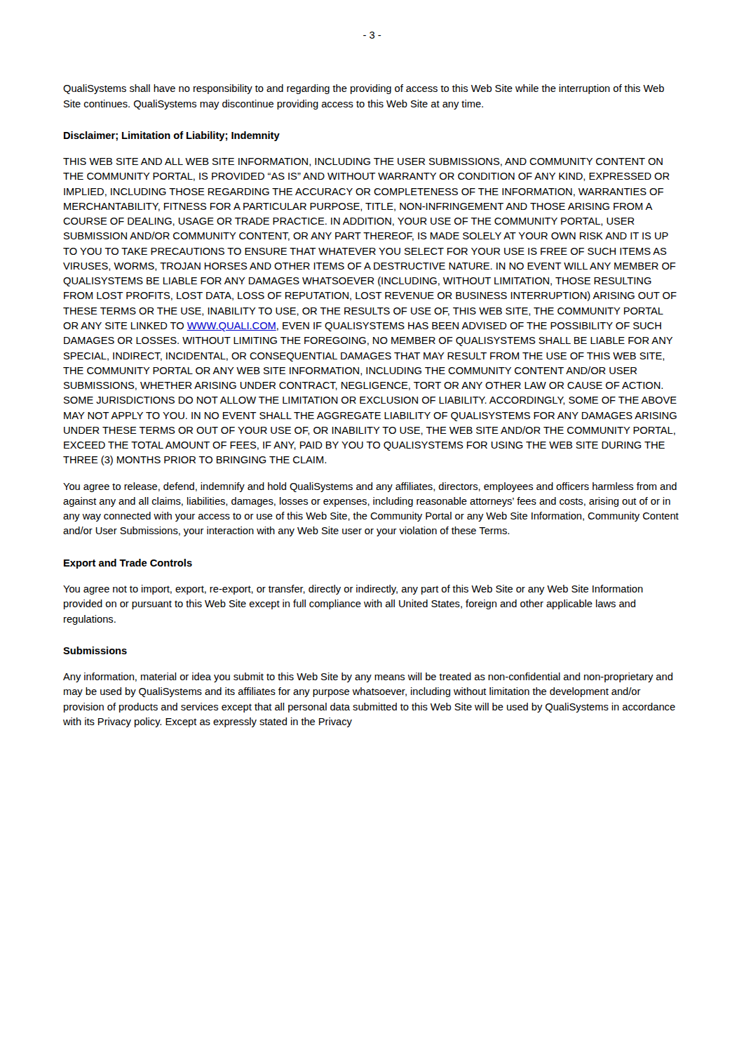- 3 -
QualiSystems shall have no responsibility to and regarding the providing of access to this Web Site while the interruption of this Web Site continues. QualiSystems may discontinue providing access to this Web Site at any time.
Disclaimer; Limitation of Liability; Indemnity
THIS WEB SITE AND ALL WEB SITE INFORMATION, INCLUDING THE USER SUBMISSIONS, AND COMMUNITY CONTENT ON THE COMMUNITY PORTAL, IS PROVIDED “AS IS” AND WITHOUT WARRANTY OR CONDITION OF ANY KIND, EXPRESSED OR IMPLIED, INCLUDING THOSE REGARDING THE ACCURACY OR COMPLETENESS OF THE INFORMATION, WARRANTIES OF MERCHANTABILITY, FITNESS FOR A PARTICULAR PURPOSE, TITLE, NON-INFRINGEMENT AND THOSE ARISING FROM A COURSE OF DEALING, USAGE OR TRADE PRACTICE. IN ADDITION, YOUR USE OF THE COMMUNITY PORTAL, USER SUBMISSION AND/OR COMMUNITY CONTENT, OR ANY PART THEREOF, IS MADE SOLELY AT YOUR OWN RISK AND IT IS UP TO YOU TO TAKE PRECAUTIONS TO ENSURE THAT WHATEVER YOU SELECT FOR YOUR USE IS FREE OF SUCH ITEMS AS VIRUSES, WORMS, TROJAN HORSES AND OTHER ITEMS OF A DESTRUCTIVE NATURE. IN NO EVENT WILL ANY MEMBER OF QUALISYSTEMS BE LIABLE FOR ANY DAMAGES WHATSOEVER (INCLUDING, WITHOUT LIMITATION, THOSE RESULTING FROM LOST PROFITS, LOST DATA, LOSS OF REPUTATION, LOST REVENUE OR BUSINESS INTERRUPTION) ARISING OUT OF THESE TERMS OR THE USE, INABILITY TO USE, OR THE RESULTS OF USE OF, THIS WEB SITE, THE COMMUNITY PORTAL OR ANY SITE LINKED TO WWW.QUALI.COM, EVEN IF QUALISYSTEMS HAS BEEN ADVISED OF THE POSSIBILITY OF SUCH DAMAGES OR LOSSES. WITHOUT LIMITING THE FOREGOING, NO MEMBER OF QUALISYSTEMS SHALL BE LIABLE FOR ANY SPECIAL, INDIRECT, INCIDENTAL, OR CONSEQUENTIAL DAMAGES THAT MAY RESULT FROM THE USE OF THIS WEB SITE, THE COMMUNITY PORTAL OR ANY WEB SITE INFORMATION, INCLUDING THE COMMUNITY CONTENT AND/OR USER SUBMISSIONS, WHETHER ARISING UNDER CONTRACT, NEGLIGENCE, TORT OR ANY OTHER LAW OR CAUSE OF ACTION. SOME JURISDICTIONS DO NOT ALLOW THE LIMITATION OR EXCLUSION OF LIABILITY. ACCORDINGLY, SOME OF THE ABOVE MAY NOT APPLY TO YOU. IN NO EVENT SHALL THE AGGREGATE LIABILITY OF QUALISYSTEMS FOR ANY DAMAGES ARISING UNDER THESE TERMS OR OUT OF YOUR USE OF, OR INABILITY TO USE, THE WEB SITE AND/OR THE COMMUNITY PORTAL, EXCEED THE TOTAL AMOUNT OF FEES, IF ANY, PAID BY YOU TO QUALISYSTEMS FOR USING THE WEB SITE DURING THE THREE (3) MONTHS PRIOR TO BRINGING THE CLAIM.
You agree to release, defend, indemnify and hold QualiSystems and any affiliates, directors, employees and officers harmless from and against any and all claims, liabilities, damages, losses or expenses, including reasonable attorneys’ fees and costs, arising out of or in any way connected with your access to or use of this Web Site, the Community Portal or any Web Site Information, Community Content and/or User Submissions, your interaction with any Web Site user or your violation of these Terms.
Export and Trade Controls
You agree not to import, export, re-export, or transfer, directly or indirectly, any part of this Web Site or any Web Site Information provided on or pursuant to this Web Site except in full compliance with all United States, foreign and other applicable laws and regulations.
Submissions
Any information, material or idea you submit to this Web Site by any means will be treated as non-confidential and non-proprietary and may be used by QualiSystems and its affiliates for any purpose whatsoever, including without limitation the development and/or provision of products and services except that all personal data submitted to this Web Site will be used by QualiSystems in accordance with its Privacy policy. Except as expressly stated in the Privacy